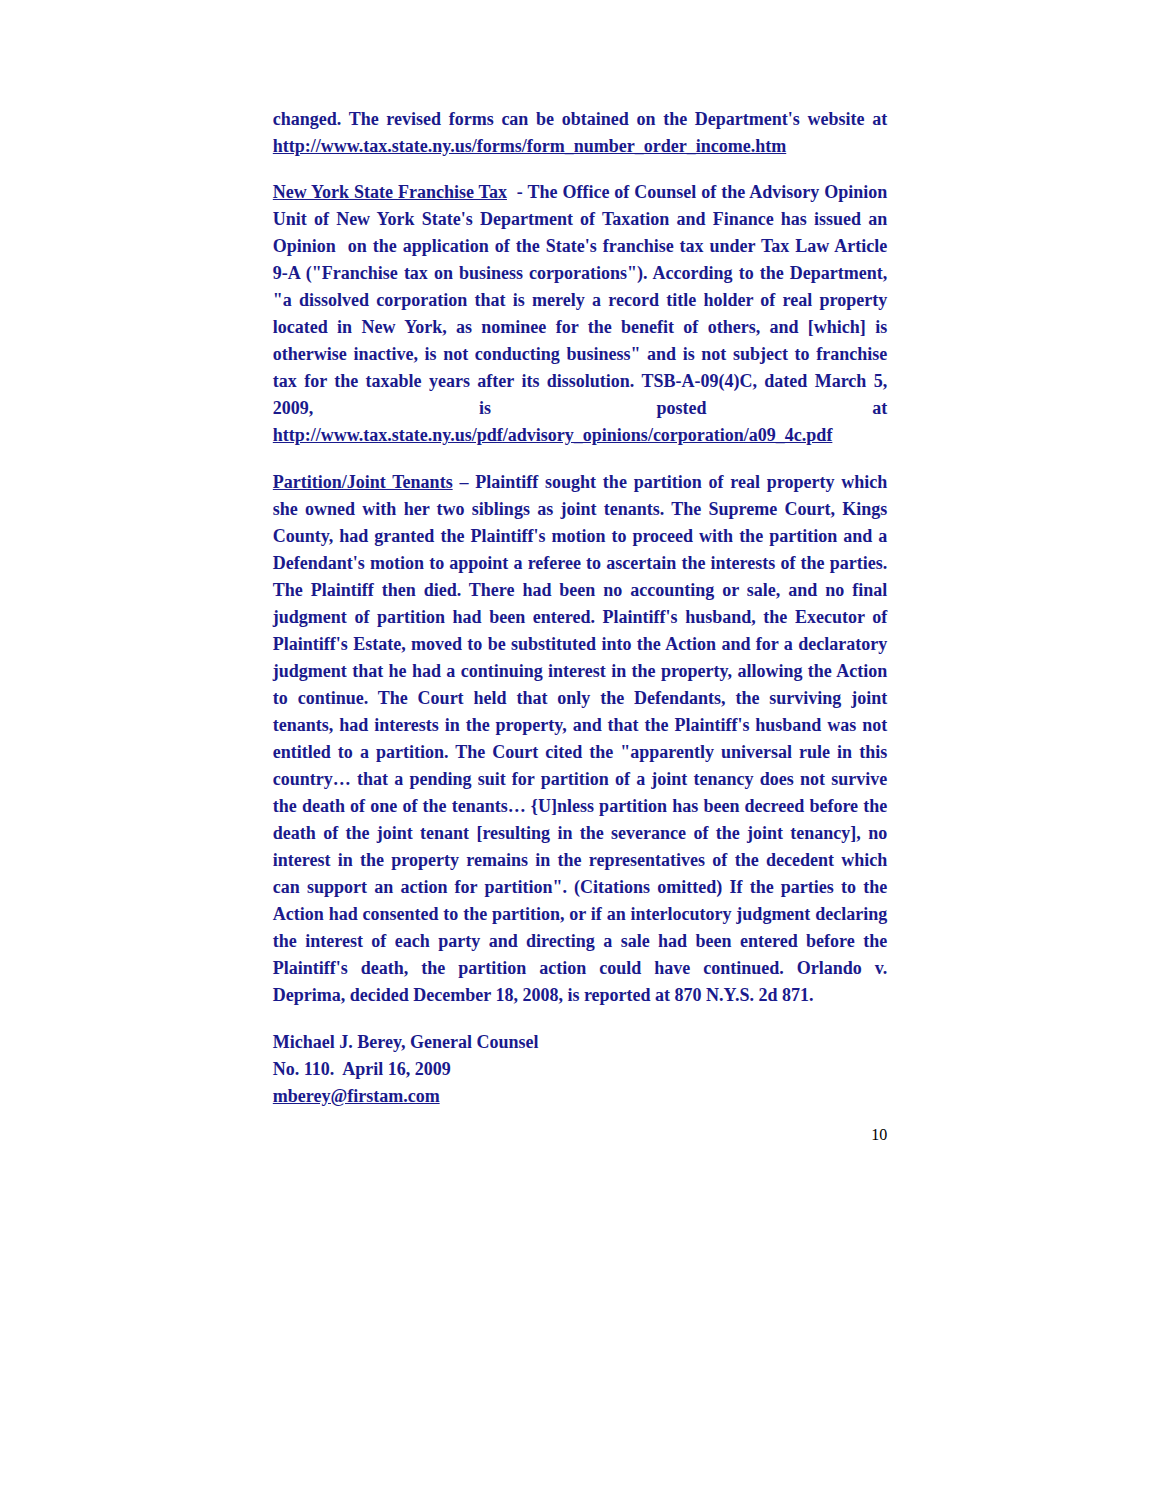changed. The revised forms can be obtained on the Department's website at http://www.tax.state.ny.us/forms/form_number_order_income.htm
New York State Franchise Tax - The Office of Counsel of the Advisory Opinion Unit of New York State's Department of Taxation and Finance has issued an Opinion on the application of the State's franchise tax under Tax Law Article 9-A ("Franchise tax on business corporations"). According to the Department, "a dissolved corporation that is merely a record title holder of real property located in New York, as nominee for the benefit of others, and [which] is otherwise inactive, is not conducting business" and is not subject to franchise tax for the taxable years after its dissolution. TSB-A-09(4)C, dated March 5, 2009, is posted at http://www.tax.state.ny.us/pdf/advisory_opinions/corporation/a09_4c.pdf
Partition/Joint Tenants – Plaintiff sought the partition of real property which she owned with her two siblings as joint tenants. The Supreme Court, Kings County, had granted the Plaintiff's motion to proceed with the partition and a Defendant's motion to appoint a referee to ascertain the interests of the parties. The Plaintiff then died. There had been no accounting or sale, and no final judgment of partition had been entered. Plaintiff's husband, the Executor of Plaintiff's Estate, moved to be substituted into the Action and for a declaratory judgment that he had a continuing interest in the property, allowing the Action to continue. The Court held that only the Defendants, the surviving joint tenants, had interests in the property, and that the Plaintiff's husband was not entitled to a partition. The Court cited the "apparently universal rule in this country… that a pending suit for partition of a joint tenancy does not survive the death of one of the tenants… {U]nless partition has been decreed before the death of the joint tenant [resulting in the severance of the joint tenancy], no interest in the property remains in the representatives of the decedent which can support an action for partition". (Citations omitted) If the parties to the Action had consented to the partition, or if an interlocutory judgment declaring the interest of each party and directing a sale had been entered before the Plaintiff's death, the partition action could have continued. Orlando v. Deprima, decided December 18, 2008, is reported at 870 N.Y.S. 2d 871.
Michael J. Berey, General Counsel
No. 110. April 16, 2009
mberey@firstam.com
10